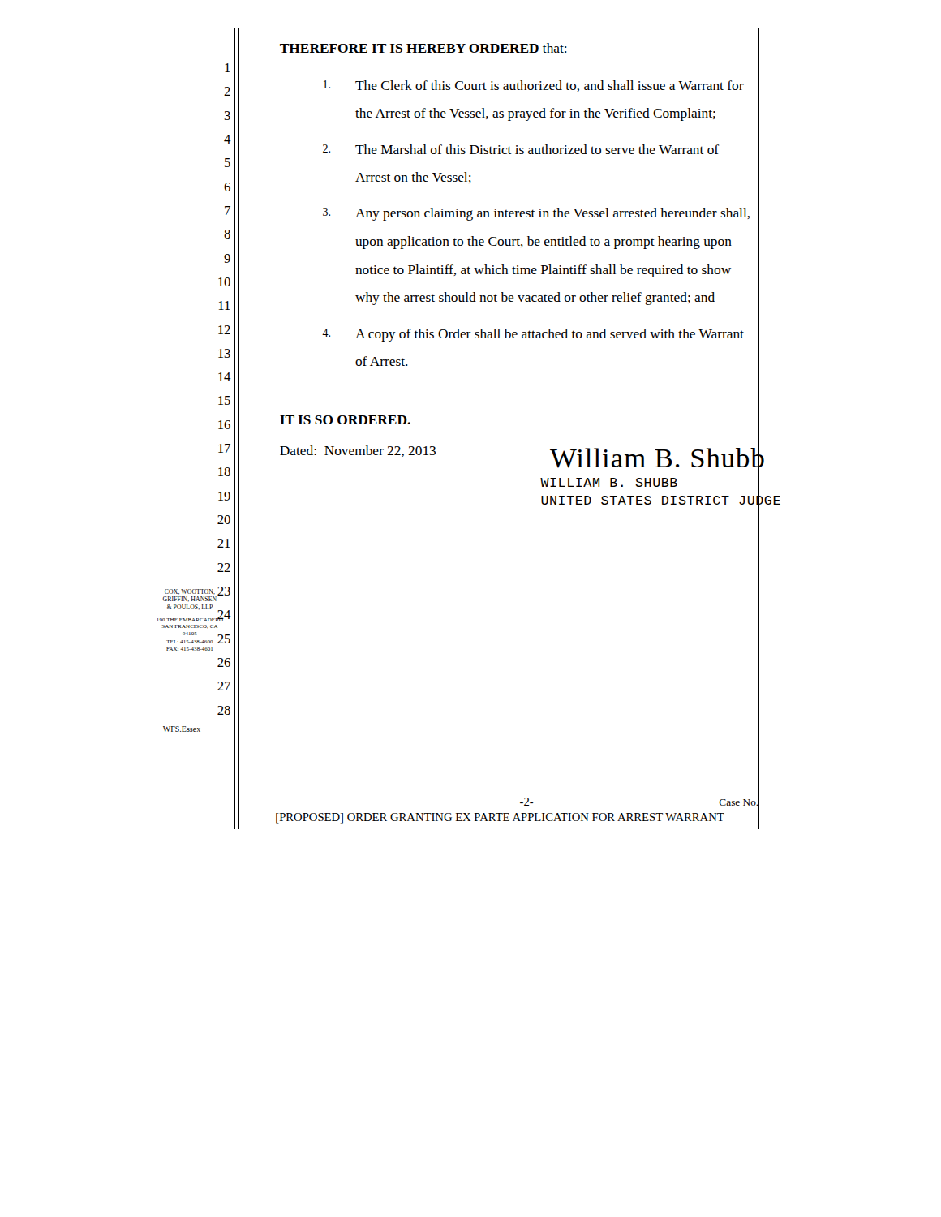1
2
3
4
5
6
7
8
9
10
11
12
13
14
15
16
17
18
19
20
21
22
23
24
25
26
27
28
COX, WOOTTON,
GRIFFIN, HANSEN
& POULOS, LLP
190 THE EMBARCADERO
SAN FRANCISCO, CA
94105
TEL: 415-438-4600
FAX: 415-438-4601
WFS.Essex
THEREFORE IT IS HEREBY ORDERED that:
The Clerk of this Court is authorized to, and shall issue a Warrant for the Arrest of the Vessel, as prayed for in the Verified Complaint;
The Marshal of this District is authorized to serve the Warrant of Arrest on the Vessel;
Any person claiming an interest in the Vessel arrested hereunder shall, upon application to the Court, be entitled to a prompt hearing upon notice to Plaintiff, at which time Plaintiff shall be required to show why the arrest should not be vacated or other relief granted; and
A copy of this Order shall be attached to and served with the Warrant of Arrest.
IT IS SO ORDERED.
Dated: November 22, 2013
William B. Shubb
WILLIAM B. SHUBB
UNITED STATES DISTRICT JUDGE
-2- Case No.
[PROPOSED] ORDER GRANTING EX PARTE APPLICATION FOR ARREST WARRANT